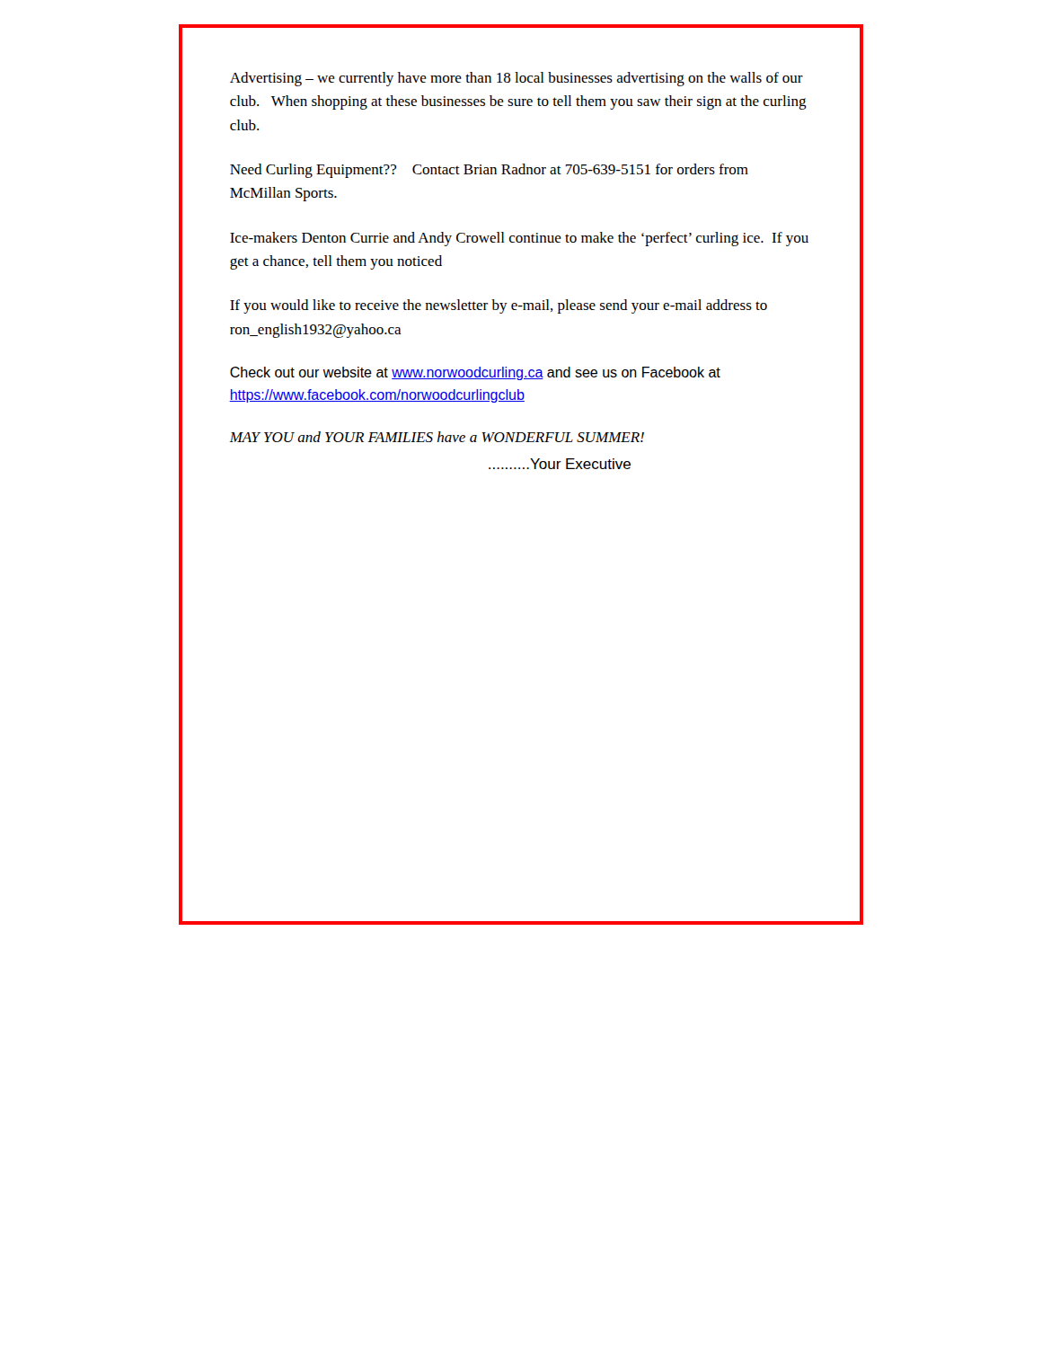Advertising – we currently have more than 18 local businesses advertising on the walls of our club. When shopping at these businesses be sure to tell them you saw their sign at the curling club.
Need Curling Equipment?? Contact Brian Radnor at 705-639-5151 for orders from McMillan Sports.
Ice-makers Denton Currie and Andy Crowell continue to make the ‘perfect’ curling ice. If you get a chance, tell them you noticed
If you would like to receive the newsletter by e-mail, please send your e-mail address to ron_english1932@yahoo.ca
Check out our website at www.norwoodcurling.ca and see us on Facebook at
https://www.facebook.com/norwoodcurlingclub
MAY YOU and YOUR FAMILIES have a WONDERFUL SUMMER!
..........Your Executive